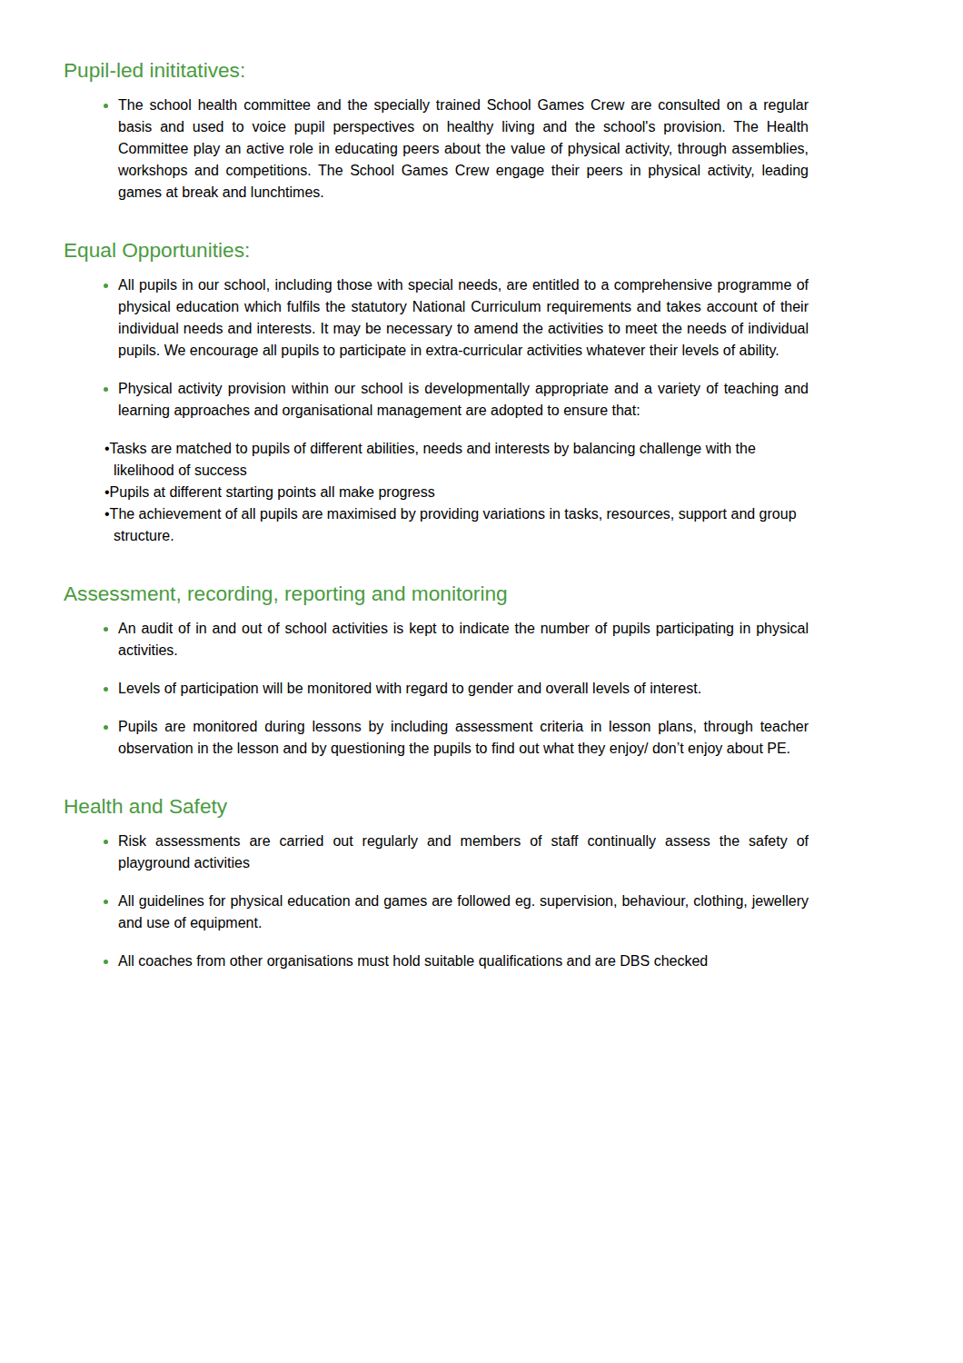Pupil-led inititatives:
The school health committee and the specially trained School Games Crew are consulted on a regular basis and used to voice pupil perspectives on healthy living and the school's provision. The Health Committee play an active role in educating peers about the value of physical activity, through assemblies, workshops and competitions. The School Games Crew engage their peers in physical activity, leading games at break and lunchtimes.
Equal Opportunities:
All pupils in our school, including those with special needs, are entitled to a comprehensive programme of physical education which fulfils the statutory National Curriculum requirements and takes account of their individual needs and interests. It may be necessary to amend the activities to meet the needs of individual pupils. We encourage all pupils to participate in extra-curricular activities whatever their levels of ability.
Physical activity provision within our school is developmentally appropriate and a variety of teaching and learning approaches and organisational management are adopted to ensure that:
•Tasks are matched to pupils of different abilities, needs and interests by balancing challenge with the likelihood of success
•Pupils at different starting points all make progress
•The achievement of all pupils are maximised by providing variations in tasks, resources, support and group structure.
Assessment, recording, reporting and monitoring
An audit of in and out of school activities is kept to indicate the number of pupils participating in physical activities.
Levels of participation will be monitored with regard to gender and overall levels of interest.
Pupils are monitored during lessons by including assessment criteria in lesson plans, through teacher observation in the lesson and by questioning the pupils to find out what they enjoy/ don’t enjoy about PE.
Health and Safety
Risk assessments are carried out regularly and members of staff continually assess the safety of playground activities
All guidelines for physical education and games are followed eg. supervision, behaviour, clothing, jewellery and use of equipment.
All coaches from other organisations must hold suitable qualifications and are DBS checked